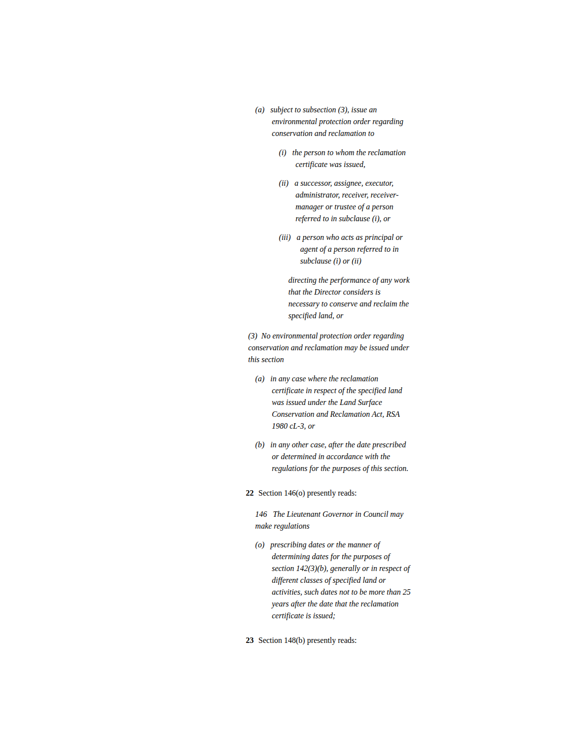(a) subject to subsection (3), issue an environmental protection order regarding conservation and reclamation to
(i) the person to whom the reclamation certificate was issued,
(ii) a successor, assignee, executor, administrator, receiver, receiver-manager or trustee of a person referred to in subclause (i), or
(iii) a person who acts as principal or agent of a person referred to in subclause (i) or (ii)
directing the performance of any work that the Director considers is necessary to conserve and reclaim the specified land, or
(3) No environmental protection order regarding conservation and reclamation may be issued under this section
(a) in any case where the reclamation certificate in respect of the specified land was issued under the Land Surface Conservation and Reclamation Act, RSA 1980 cL-3, or
(b) in any other case, after the date prescribed or determined in accordance with the regulations for the purposes of this section.
22 Section 146(o) presently reads:
146 The Lieutenant Governor in Council may make regulations
(o) prescribing dates or the manner of determining dates for the purposes of section 142(3)(b), generally or in respect of different classes of specified land or activities, such dates not to be more than 25 years after the date that the reclamation certificate is issued;
23 Section 148(b) presently reads: